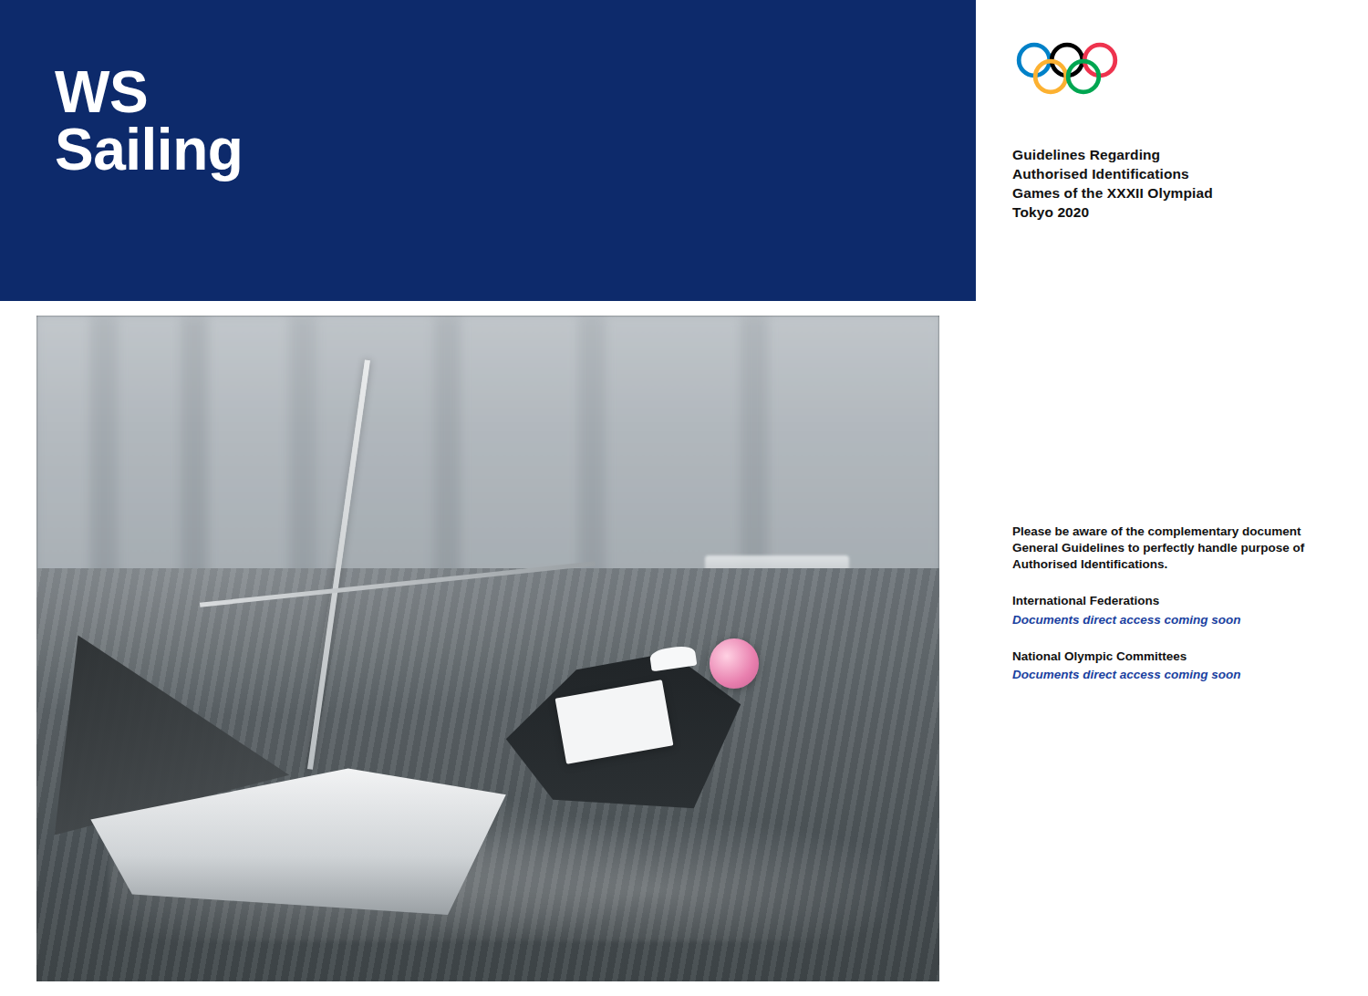WS Sailing
Guidelines Regarding Authorised Identifications Games of the XXXII Olympiad Tokyo 2020
Please be aware of the complementary document General Guidelines to perfectly handle purpose of Authorised Identifications.
International Federations
Documents direct access coming soon
National Olympic Committees
Documents direct access coming soon